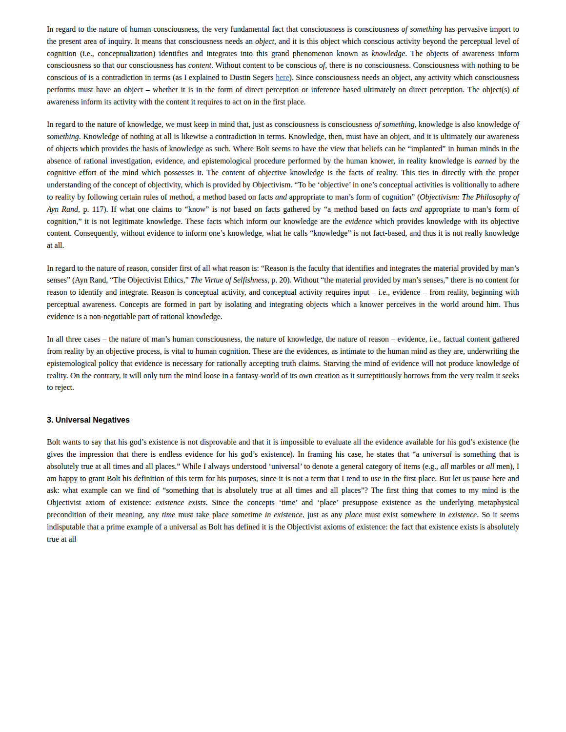In regard to the nature of human consciousness, the very fundamental fact that consciousness is consciousness of something has pervasive import to the present area of inquiry. It means that consciousness needs an object, and it is this object which conscious activity beyond the perceptual level of cognition (i.e., conceptualization) identifies and integrates into this grand phenomenon known as knowledge. The objects of awareness inform consciousness so that our consciousness has content. Without content to be conscious of, there is no consciousness. Consciousness with nothing to be conscious of is a contradiction in terms (as I explained to Dustin Segers here). Since consciousness needs an object, any activity which consciousness performs must have an object – whether it is in the form of direct perception or inference based ultimately on direct perception. The object(s) of awareness inform its activity with the content it requires to act on in the first place.
In regard to the nature of knowledge, we must keep in mind that, just as consciousness is consciousness of something, knowledge is also knowledge of something. Knowledge of nothing at all is likewise a contradiction in terms. Knowledge, then, must have an object, and it is ultimately our awareness of objects which provides the basis of knowledge as such. Where Bolt seems to have the view that beliefs can be “implanted” in human minds in the absence of rational investigation, evidence, and epistemological procedure performed by the human knower, in reality knowledge is earned by the cognitive effort of the mind which possesses it. The content of objective knowledge is the facts of reality. This ties in directly with the proper understanding of the concept of objectivity, which is provided by Objectivism. “To be ‘objective’ in one’s conceptual activities is volitionally to adhere to reality by following certain rules of method, a method based on facts and appropriate to man’s form of cognition” (Objectivism: The Philosophy of Ayn Rand, p. 117). If what one claims to “know” is not based on facts gathered by “a method based on facts and appropriate to man’s form of cognition,” it is not legitimate knowledge. These facts which inform our knowledge are the evidence which provides knowledge with its objective content. Consequently, without evidence to inform one’s knowledge, what he calls “knowledge” is not fact-based, and thus it is not really knowledge at all.
In regard to the nature of reason, consider first of all what reason is: “Reason is the faculty that identifies and integrates the material provided by man’s senses” (Ayn Rand, “The Objectivist Ethics,” The Virtue of Selfishness, p. 20). Without “the material provided by man’s senses,” there is no content for reason to identify and integrate. Reason is conceptual activity, and conceptual activity requires input – i.e., evidence – from reality, beginning with perceptual awareness. Concepts are formed in part by isolating and integrating objects which a knower perceives in the world around him. Thus evidence is a non-negotiable part of rational knowledge.
In all three cases – the nature of man’s human consciousness, the nature of knowledge, the nature of reason – evidence, i.e., factual content gathered from reality by an objective process, is vital to human cognition. These are the evidences, as intimate to the human mind as they are, underwriting the epistemological policy that evidence is necessary for rationally accepting truth claims. Starving the mind of evidence will not produce knowledge of reality. On the contrary, it will only turn the mind loose in a fantasy-world of its own creation as it surreptitiously borrows from the very realm it seeks to reject.
3. Universal Negatives
Bolt wants to say that his god’s existence is not disprovable and that it is impossible to evaluate all the evidence available for his god’s existence (he gives the impression that there is endless evidence for his god’s existence). In framing his case, he states that “a universal is something that is absolutely true at all times and all places.” While I always understood ‘universal’ to denote a general category of items (e.g., all marbles or all men), I am happy to grant Bolt his definition of this term for his purposes, since it is not a term that I tend to use in the first place. But let us pause here and ask: what example can we find of “something that is absolutely true at all times and all places”? The first thing that comes to my mind is the Objectivist axiom of existence: existence exists. Since the concepts ‘time’ and ‘place’ presuppose existence as the underlying metaphysical precondition of their meaning, any time must take place sometime in existence, just as any place must exist somewhere in existence. So it seems indisputable that a prime example of a universal as Bolt has defined it is the Objectivist axioms of existence: the fact that existence exists is absolutely true at all